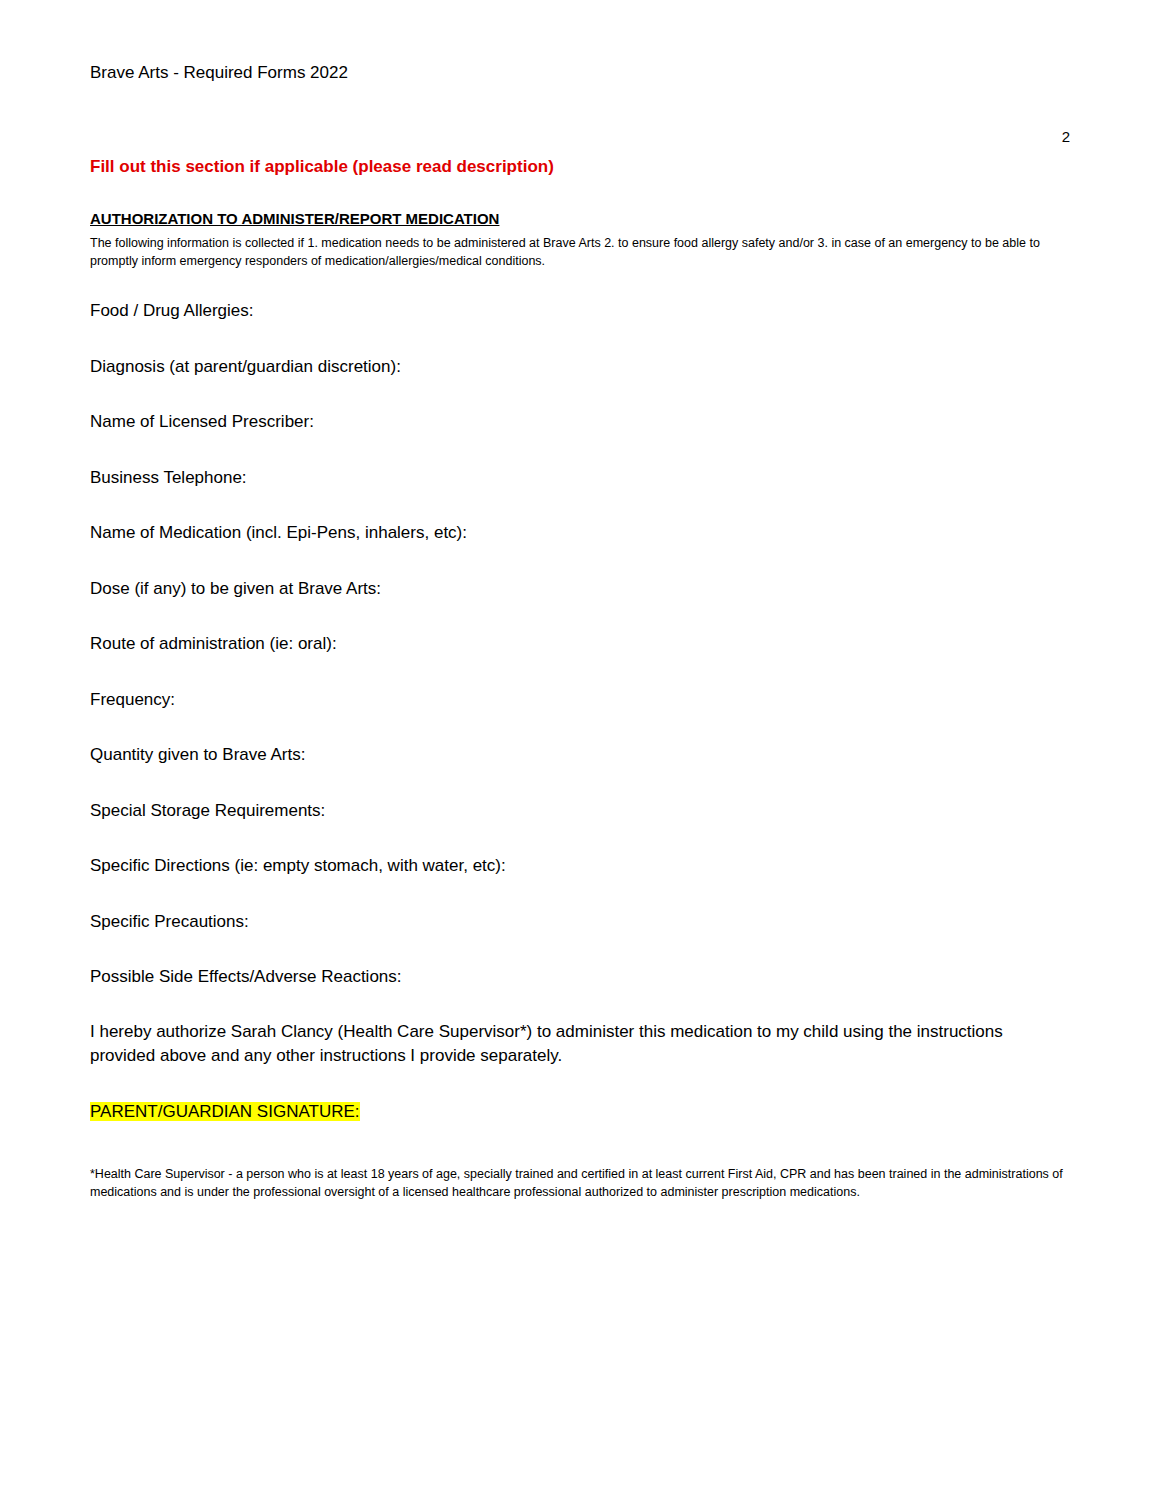Brave Arts - Required Forms 2022
2
Fill out this section if applicable (please read description)
AUTHORIZATION TO ADMINISTER/REPORT MEDICATION
The following information is collected if 1. medication needs to be administered at Brave Arts 2. to ensure food allergy safety and/or 3. in case of an emergency to be able to promptly inform emergency responders of medication/allergies/medical conditions.
Food / Drug Allergies:
Diagnosis (at parent/guardian discretion):
Name of Licensed Prescriber:
Business Telephone:
Name of Medication (incl. Epi-Pens, inhalers, etc):
Dose (if any) to be given at Brave Arts:
Route of administration (ie: oral):
Frequency:
Quantity given to Brave Arts:
Special Storage Requirements:
Specific Directions (ie: empty stomach, with water, etc):
Specific Precautions:
Possible Side Effects/Adverse Reactions:
I hereby authorize Sarah Clancy (Health Care Supervisor*) to administer this medication to my child using the instructions provided above and any other instructions I provide separately.
PARENT/GUARDIAN SIGNATURE:
*Health Care Supervisor - a person who is at least 18 years of age, specially trained and certified in at least current First Aid, CPR and has been trained in the administrations of medications and is under the professional oversight of a licensed healthcare professional authorized to administer prescription medications.